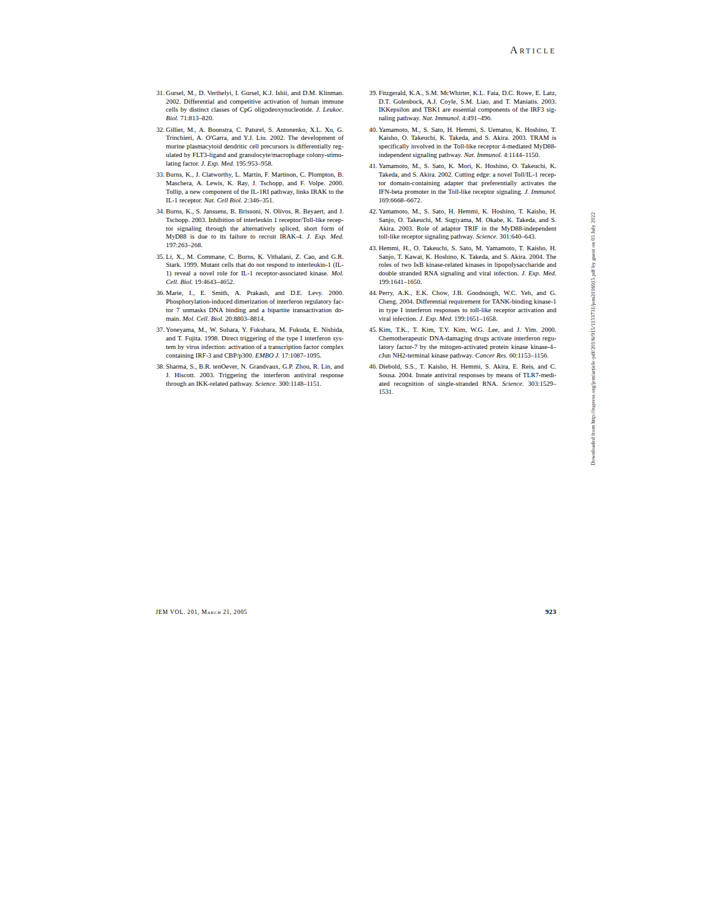Article
31. Gursel, M., D. Verthelyi, I. Gursel, K.J. Ishii, and D.M. Klinman. 2002. Differential and competitive activation of human immune cells by distinct classes of CpG oligodeoxynucleotide. J. Leukoc. Biol. 71:813–820.
32. Gilliet, M., A. Boonstra, C. Paturel, S. Antonenko, X.L. Xu, G. Trinchieri, A. O'Garra, and Y.J. Liu. 2002. The development of murine plasmacytoid dendritic cell precursors is differentially regulated by FLT3-ligand and granulocyte/macrophage colony-stimulating factor. J. Exp. Med. 195:953–958.
33. Burns, K., J. Clatworthy, L. Martin, F. Martinon, C. Plumpton, B. Maschera, A. Lewis, K. Ray, J. Tschopp, and F. Volpe. 2000. Tollip, a new component of the IL-1RI pathway, links IRAK to the IL-1 receptor. Nat. Cell Biol. 2:346–351.
34. Burns, K., S. Janssens, B. Brissoni, N. Olivos, R. Beyaert, and J. Tschopp. 2003. Inhibition of interleukin 1 receptor/Toll-like receptor signaling through the alternatively spliced, short form of MyD88 is due to its failure to recruit IRAK-4. J. Exp. Med. 197:263–268.
35. Li, X., M. Commane, C. Burns, K. Vithalani, Z. Cao, and G.R. Stark. 1999. Mutant cells that do not respond to interleukin-1 (IL-1) reveal a novel role for IL-1 receptor-associated kinase. Mol. Cell. Biol. 19:4643–4652.
36. Marie, I., E. Smith, A. Prakash, and D.E. Levy. 2000. Phosphorylation-induced dimerization of interferon regulatory factor 7 unmasks DNA binding and a bipartite transactivation domain. Mol. Cell. Biol. 20:8803–8814.
37. Yoneyama, M., W. Suhara, Y. Fukuhara, M. Fukuda, E. Nishida, and T. Fujita. 1998. Direct triggering of the type I interferon system by virus infection: activation of a transcription factor complex containing IRF-3 and CBP/p300. EMBO J. 17:1087–1095.
38. Sharma, S., B.R. tenOever, N. Grandvaux, G.P. Zhou, R. Lin, and J. Hiscott. 2003. Triggering the interferon antiviral response through an IKK-related pathway. Science. 300:1148–1151.
39. Fitzgerald, K.A., S.M. McWhirter, K.L. Faia, D.C. Rowe, E. Latz, D.T. Golenbock, A.J. Coyle, S.M. Liao, and T. Maniatis. 2003. IKKepsilon and TBK1 are essential components of the IRF3 signaling pathway. Nat. Immunol. 4:491–496.
40. Yamamoto, M., S. Sato, H. Hemmi, S. Uematsu, K. Hoshino, T. Kaisho, O. Takeuchi, K. Takeda, and S. Akira. 2003. TRAM is specifically involved in the Toll-like receptor 4-mediated MyD88-independent signaling pathway. Nat. Immunol. 4:1144–1150.
41. Yamamoto, M., S. Sato, K. Mori, K. Hoshino, O. Takeuchi, K. Takeda, and S. Akira. 2002. Cutting edge: a novel Toll/IL-1 receptor domain-containing adapter that preferentially activates the IFN-beta promoter in the Toll-like receptor signaling. J. Immunol. 169:6668–6672.
42. Yamamoto, M., S. Sato, H. Hemmi, K. Hoshino, T. Kaisho, H. Sanjo, O. Takeuchi, M. Sugiyama, M. Okabe, K. Takeda, and S. Akira. 2003. Role of adaptor TRIF in the MyD88-independent toll-like receptor signaling pathway. Science. 301:640–643.
43. Hemmi, H., O. Takeuchi, S. Sato, M. Yamamoto, T. Kaisho, H. Sanjo, T. Kawai, K. Hoshino, K. Takeda, and S. Akira. 2004. The roles of two IκB kinase-related kinases in lipopolysaccharide and double stranded RNA signaling and viral infection. J. Exp. Med. 199:1641–1650.
44. Perry, A.K., E.K. Chow, J.B. Goodnough, W.C. Yeh, and G. Cheng. 2004. Differential requirement for TANK-binding kinase-1 in type I interferon responses to toll-like receptor activation and viral infection. J. Exp. Med. 199:1651–1658.
45. Kim, T.K., T. Kim, T.Y. Kim, W.G. Lee, and J. Yim. 2000. Chemotherapeutic DNA-damaging drugs activate interferon regulatory factor-7 by the mitogen-activated protein kinase kinase-4–cJun NH2-terminal kinase pathway. Cancer Res. 60:1153–1156.
46. Diebold, S.S., T. Kaisho, H. Hemmi, S. Akira, E. Reis, and C. Sousa. 2004. Innate antiviral responses by means of TLR7-mediated recognition of single-stranded RNA. Science. 303:1529–1531.
Downloaded from http://rupress.org/jem/article-pdf/201/6/915/1153731/jem2016915.pdf by guest on 05 July 2022
JEM VOL. 201, March 21, 2005
923